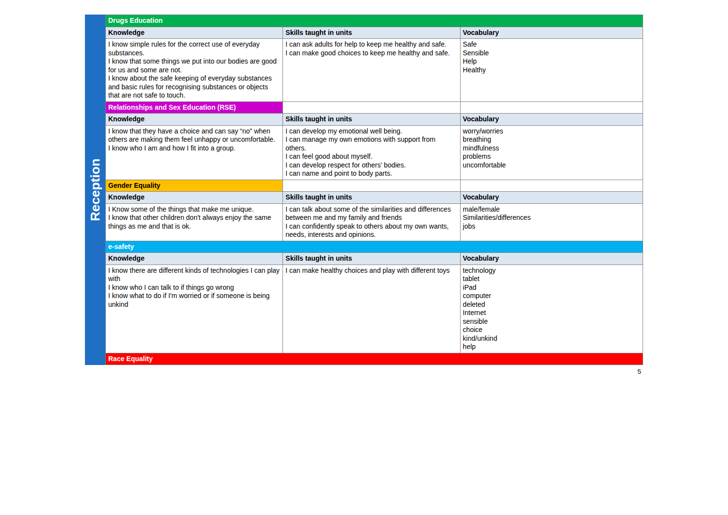Reception
| Drugs Education |
| Knowledge | Skills taught in units | Vocabulary |
| I know simple rules for the correct use of everyday substances. I know that some things we put into our bodies are good for us and some are not. I know about the safe keeping of everyday substances and basic rules for recognising substances or objects that are not safe to touch. | I can ask adults for help to keep me healthy and safe. I can make good choices to keep me healthy and safe. | Safe Sensible Help Healthy |
| Relationships and Sex Education (RSE) | | |
| Knowledge | Skills taught in units | Vocabulary |
| I know that they have a choice and can say “no” when others are making them feel unhappy or uncomfortable. I know who I am and how I fit into a group. | I can develop my emotional well being. I can manage my own emotions with support from others. I can feel good about myself. I can develop respect for others’ bodies. I can name and point to body parts. | worry/worries breathing mindfulness problems uncomfortable |
| Gender Equality | | |
| Knowledge | Skills taught in units | Vocabulary |
| I Know some of the things that make me unique. I know that other children don't always enjoy the same things as me and that is ok. | I can talk about some of the similarities and differences between me and my family and friends I can confidently speak to others about my own wants, needs, interests and opinions. | male/female Similarities/differences jobs |
| e-safety |
| Knowledge | Skills taught in units | Vocabulary |
| I know there are different kinds of technologies I can play with I know who I can talk to if things go wrong I know what to do if I'm worried or if someone is being unkind | I can make healthy choices and play with different toys | technology tablet iPad computer deleted Internet sensible choice kind/unkind help |
| Race Equality |
5